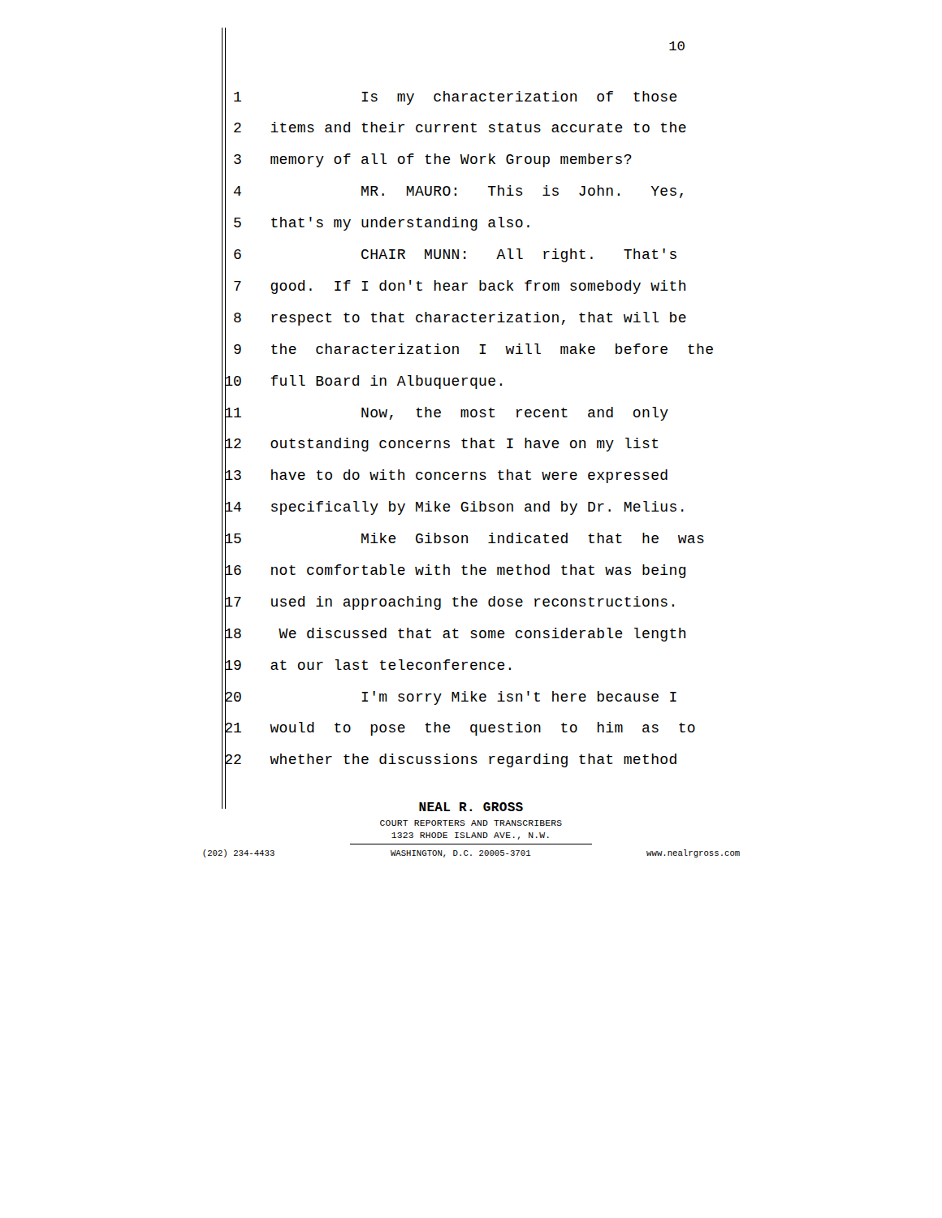10
| 1 | Is my characterization of those |
| 2 | items and their current status accurate to the |
| 3 | memory of all of the Work Group members? |
| 4 | MR. MAURO: This is John. Yes, |
| 5 | that's my understanding also. |
| 6 | CHAIR MUNN: All right. That's |
| 7 | good. If I don't hear back from somebody with |
| 8 | respect to that characterization, that will be |
| 9 | the characterization I will make before the |
| 10 | full Board in Albuquerque. |
| 11 | Now, the most recent and only |
| 12 | outstanding concerns that I have on my list |
| 13 | have to do with concerns that were expressed |
| 14 | specifically by Mike Gibson and by Dr. Melius. |
| 15 | Mike Gibson indicated that he was |
| 16 | not comfortable with the method that was being |
| 17 | used in approaching the dose reconstructions. |
| 18 | We discussed that at some considerable length |
| 19 | at our last teleconference. |
| 20 | I'm sorry Mike isn't here because I |
| 21 | would to pose the question to him as to |
| 22 | whether the discussions regarding that method |
NEAL R. GROSS
COURT REPORTERS AND TRANSCRIBERS
1323 RHODE ISLAND AVE., N.W.
(202) 234-4433 WASHINGTON, D.C. 20005-3701 www.nealrgross.com